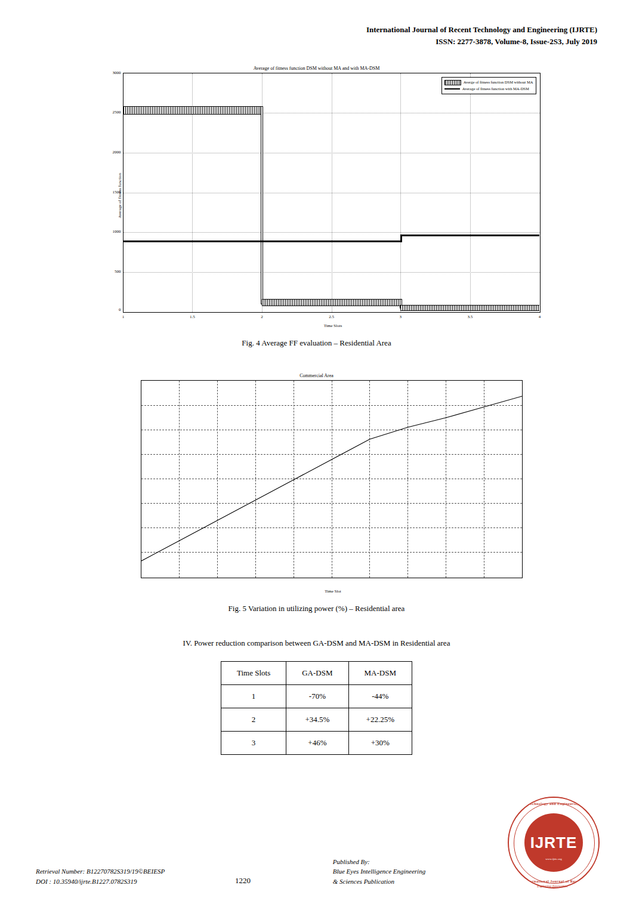International Journal of Recent Technology and Engineering (IJRTE)
ISSN: 2277-3878, Volume-8, Issue-2S3, July 2019
Average of fitness function DSM without MA and with MA-DSM
Average of fitness function
3000
2500
2000
1500
1000
500
0
1
1.5
2
2.5
3
3.5
4
Averge of fitness function DSM without MA
Average of fitness function with MA-DSM
Time Slots
Fig. 4 Average FF evaluation – Residential Area
Commercial Area
Percentage of difference in power utilization
40
30
20
10
0
-10
-20
-30
-40
1
1.2
1.4
1.6
1.8
2
2.2
2.4
2.6
2.8
3
Time Slot
Fig. 5 Variation in utilizing power (%) – Residential area
IV. Power reduction comparison between GA-DSM and MA-DSM in Residential area
| Time Slots | GA-DSM | MA-DSM |
| --- | --- | --- |
| 1 | -70% | -44% |
| 2 | +34.5% | +22.25% |
| 3 | +46% | +30% |
Retrieval Number: B12270782S319/19©BEIESP
DOI : 10.35940/ijrte.B1227.0782S319
1220
Published By:
Blue Eyes Intelligence Engineering
& Sciences Publication
Technology and Engineering
IJRTE
www.ijrte.org
International Journal of Recent
Exploring Innovation